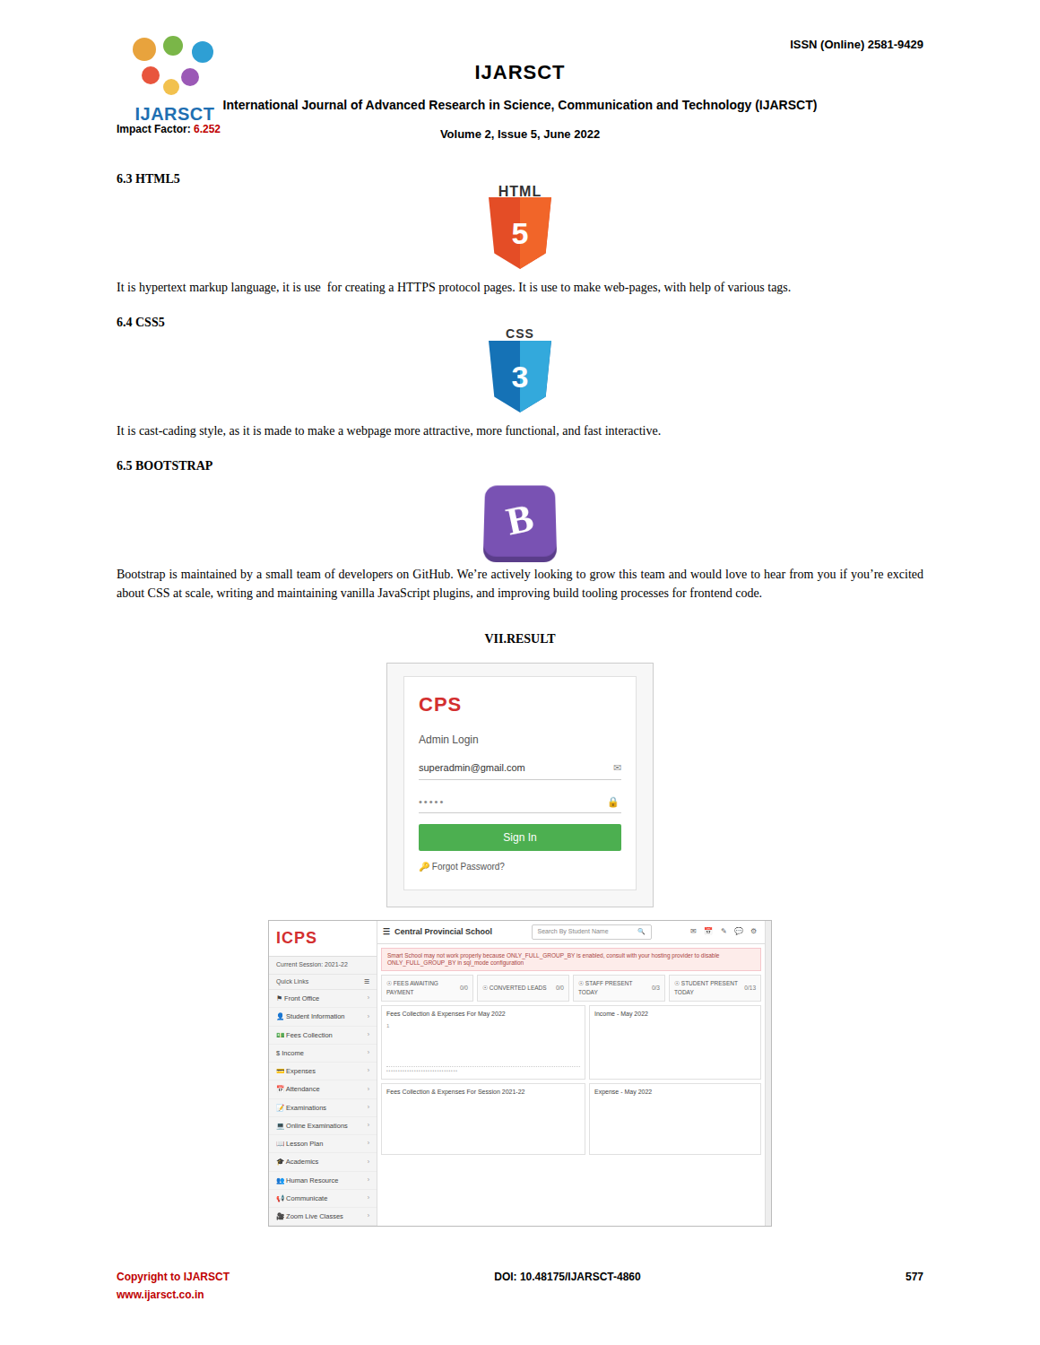IJARSCT
ISSN (Online) 2581-9429
IJARSCT
International Journal of Advanced Research in Science, Communication and Technology (IJARSCT)
Volume 2, Issue 5, June 2022
Impact Factor: 6.252
6.3 HTML5
HTML
5
It is hypertext markup language, it is use for creating a HTTPS protocol pages. It is use to make web-pages, with help of various tags.
6.4 CSS5
CSS
3
It is cast-cading style, as it is made to make a webpage more attractive, more functional, and fast interactive.
6.5 BOOTSTRAP
Bootstrap is maintained by a small team of developers on GitHub. We’re actively looking to grow this team and would love to hear from you if you’re excited about CSS at scale, writing and maintaining vanilla JavaScript plugins, and improving build tooling processes for frontend code.
VII.RESULT
CPS
Admin Login
superadmin@gmail.com✉
•••••🔒
Sign In
🔑 Forgot Password?
ICPS
Current Session: 2021-22
Quick Links☰
⚑ Front Office›
👤 Student Information›
💵 Fees Collection›
$ Income›
💳 Expenses›
📅 Attendance›
📝 Examinations›
💻 Online Examinations›
📖 Lesson Plan›
🎓 Academics›
👥 Human Resource›
📢 Communicate›
🎥 Zoom Live Classes›
☰ Central Provincial School Search By Student Name🔍 ✉ 📅 ✎ 💬 ⚙
Smart School may not work properly because ONLY_FULL_GROUP_BY is enabled, consult with your hosting provider to disable ONLY_FULL_GROUP_BY in sql_mode configuration
☉ FEES AWAITING PAYMENT 0/0
☉ CONVERTED LEADS 0/0
☉ STAFF PRESENT TODAY 0/3
☉ STUDENT PRESENT TODAY 0/13
Fees Collection & Expenses For May 2022
1
•••••••••••••••••••••••••••••••
Income - May 2022
Fees Collection & Expenses For Session 2021-22
Expense - May 2022
Copyright to IJARSCT www.ijarsct.co.in
DOI: 10.48175/IJARSCT-4860
577